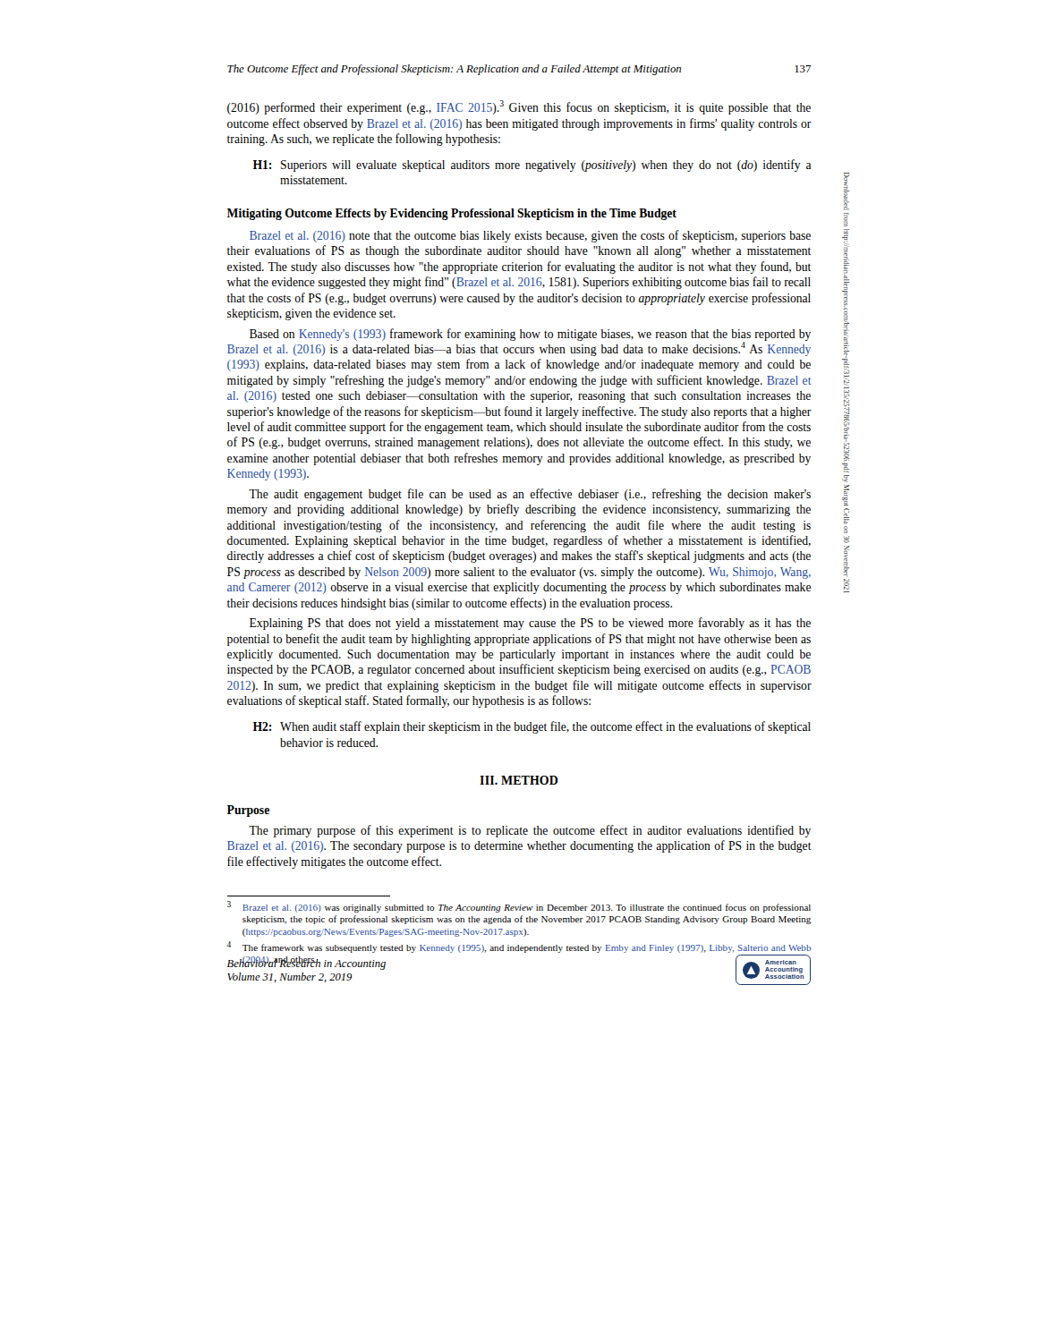The Outcome Effect and Professional Skepticism: A Replication and a Failed Attempt at Mitigation
137
Downloaded from http://meridian.allenpress.com/bria/article-pdf/31/2/135/2577865/bria-52306.pdf by Margot Cella on 30 November 2021
(2016) performed their experiment (e.g., IFAC 2015).3 Given this focus on skepticism, it is quite possible that the outcome effect observed by Brazel et al. (2016) has been mitigated through improvements in firms' quality controls or training. As such, we replicate the following hypothesis:
H1: Superiors will evaluate skeptical auditors more negatively (positively) when they do not (do) identify a misstatement.
Mitigating Outcome Effects by Evidencing Professional Skepticism in the Time Budget
Brazel et al. (2016) note that the outcome bias likely exists because, given the costs of skepticism, superiors base their evaluations of PS as though the subordinate auditor should have "known all along" whether a misstatement existed. The study also discusses how "the appropriate criterion for evaluating the auditor is not what they found, but what the evidence suggested they might find" (Brazel et al. 2016, 1581). Superiors exhibiting outcome bias fail to recall that the costs of PS (e.g., budget overruns) were caused by the auditor's decision to appropriately exercise professional skepticism, given the evidence set.
Based on Kennedy's (1993) framework for examining how to mitigate biases, we reason that the bias reported by Brazel et al. (2016) is a data-related bias—a bias that occurs when using bad data to make decisions.4 As Kennedy (1993) explains, data-related biases may stem from a lack of knowledge and/or inadequate memory and could be mitigated by simply "refreshing the judge's memory" and/or endowing the judge with sufficient knowledge. Brazel et al. (2016) tested one such debiaser—consultation with the superior, reasoning that such consultation increases the superior's knowledge of the reasons for skepticism—but found it largely ineffective. The study also reports that a higher level of audit committee support for the engagement team, which should insulate the subordinate auditor from the costs of PS (e.g., budget overruns, strained management relations), does not alleviate the outcome effect. In this study, we examine another potential debiaser that both refreshes memory and provides additional knowledge, as prescribed by Kennedy (1993).
The audit engagement budget file can be used as an effective debiaser (i.e., refreshing the decision maker's memory and providing additional knowledge) by briefly describing the evidence inconsistency, summarizing the additional investigation/testing of the inconsistency, and referencing the audit file where the audit testing is documented. Explaining skeptical behavior in the time budget, regardless of whether a misstatement is identified, directly addresses a chief cost of skepticism (budget overages) and makes the staff's skeptical judgments and acts (the PS process as described by Nelson 2009) more salient to the evaluator (vs. simply the outcome). Wu, Shimojo, Wang, and Camerer (2012) observe in a visual exercise that explicitly documenting the process by which subordinates make their decisions reduces hindsight bias (similar to outcome effects) in the evaluation process.
Explaining PS that does not yield a misstatement may cause the PS to be viewed more favorably as it has the potential to benefit the audit team by highlighting appropriate applications of PS that might not have otherwise been as explicitly documented. Such documentation may be particularly important in instances where the audit could be inspected by the PCAOB, a regulator concerned about insufficient skepticism being exercised on audits (e.g., PCAOB 2012). In sum, we predict that explaining skepticism in the budget file will mitigate outcome effects in supervisor evaluations of skeptical staff. Stated formally, our hypothesis is as follows:
H2: When audit staff explain their skepticism in the budget file, the outcome effect in the evaluations of skeptical behavior is reduced.
III. METHOD
Purpose
The primary purpose of this experiment is to replicate the outcome effect in auditor evaluations identified by Brazel et al. (2016). The secondary purpose is to determine whether documenting the application of PS in the budget file effectively mitigates the outcome effect.
3 Brazel et al. (2016) was originally submitted to The Accounting Review in December 2013. To illustrate the continued focus on professional skepticism, the topic of professional skepticism was on the agenda of the November 2017 PCAOB Standing Advisory Group Board Meeting (https://pcaobus.org/News/Events/Pages/SAG-meeting-Nov-2017.aspx).
4 The framework was subsequently tested by Kennedy (1995), and independently tested by Emby and Finley (1997), Libby, Salterio and Webb (2004), and others.
Behavioral Research in Accounting
Volume 31, Number 2, 2019
American
Accounting
Association